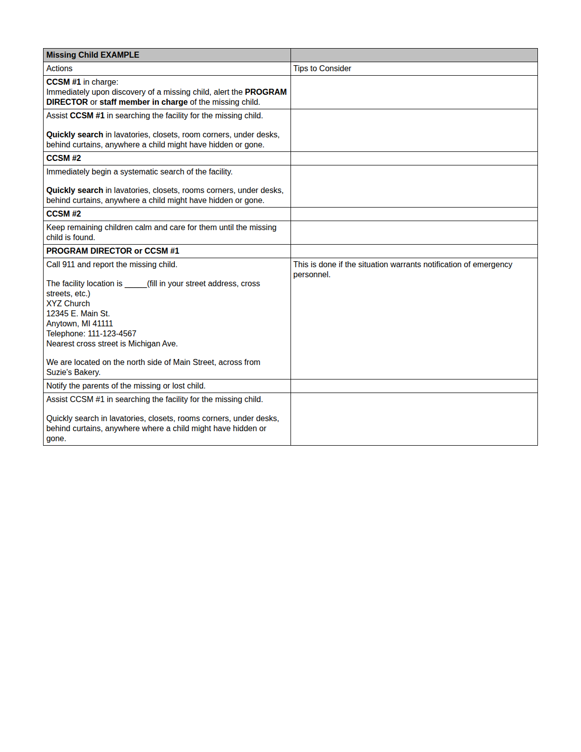| Missing Child EXAMPLE | |
| Actions | Tips to Consider |
| CCSM #1 in charge: Immediately upon discovery of a missing child, alert the PROGRAM DIRECTOR or staff member in charge of the missing child. | |
| Assist CCSM #1 in searching the facility for the missing child. Quickly search in lavatories, closets, room corners, under desks, behind curtains, anywhere a child might have hidden or gone. | |
| CCSM #2 | |
| Immediately begin a systematic search of the facility. Quickly search in lavatories, closets, rooms corners, under desks, behind curtains, anywhere a child might have hidden or gone. | |
| CCSM #2 | |
| Keep remaining children calm and care for them until the missing child is found. | |
| PROGRAM DIRECTOR or CCSM #1 | |
| Call 911 and report the missing child. The facility location is _____(fill in your street address, cross streets, etc.) XYZ Church 12345 E. Main St. Anytown, MI 41111 Telephone: 111-123-4567 Nearest cross street is Michigan Ave. We are located on the north side of Main Street, across from Suzie's Bakery. | This is done if the situation warrants notification of emergency personnel. |
| Notify the parents of the missing or lost child. | |
| Assist CCSM #1 in searching the facility for the missing child. Quickly search in lavatories, closets, rooms corners, under desks, behind curtains, anywhere where a child might have hidden or gone. | |